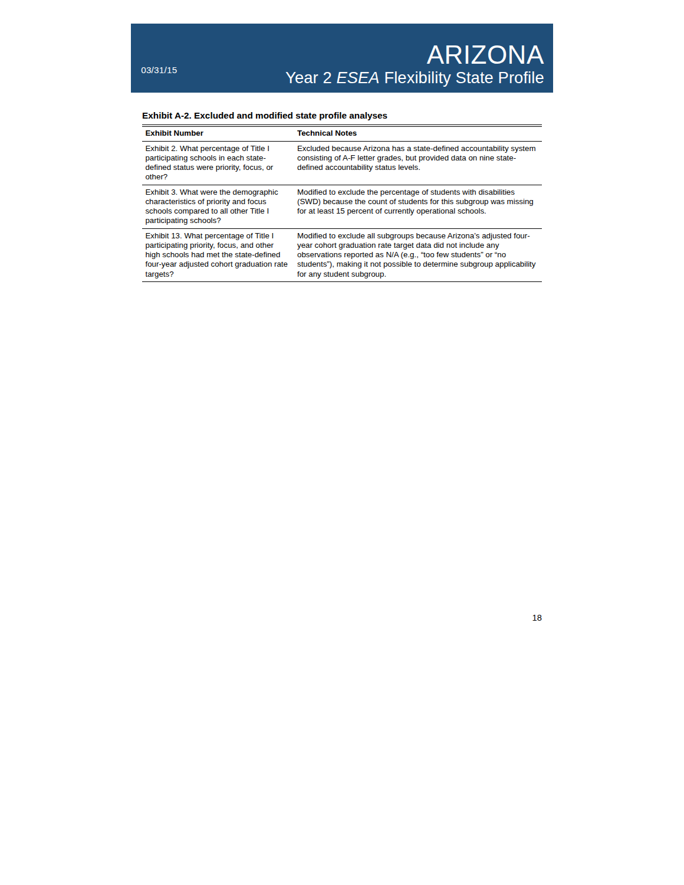03/31/15
ARIZONA Year 2 ESEA Flexibility State Profile
Exhibit A-2. Excluded and modified state profile analyses
| Exhibit Number | Technical Notes |
| --- | --- |
| Exhibit 2. What percentage of Title I participating schools in each state-defined status were priority, focus, or other? | Excluded because Arizona has a state-defined accountability system consisting of A-F letter grades, but provided data on nine state-defined accountability status levels. |
| Exhibit 3. What were the demographic characteristics of priority and focus schools compared to all other Title I participating schools? | Modified to exclude the percentage of students with disabilities (SWD) because the count of students for this subgroup was missing for at least 15 percent of currently operational schools. |
| Exhibit 13. What percentage of Title I participating priority, focus, and other high schools had met the state-defined four-year adjusted cohort graduation rate targets? | Modified to exclude all subgroups because Arizona’s adjusted four-year cohort graduation rate target data did not include any observations reported as N/A (e.g., “too few students” or “no students”), making it not possible to determine subgroup applicability for any student subgroup. |
18